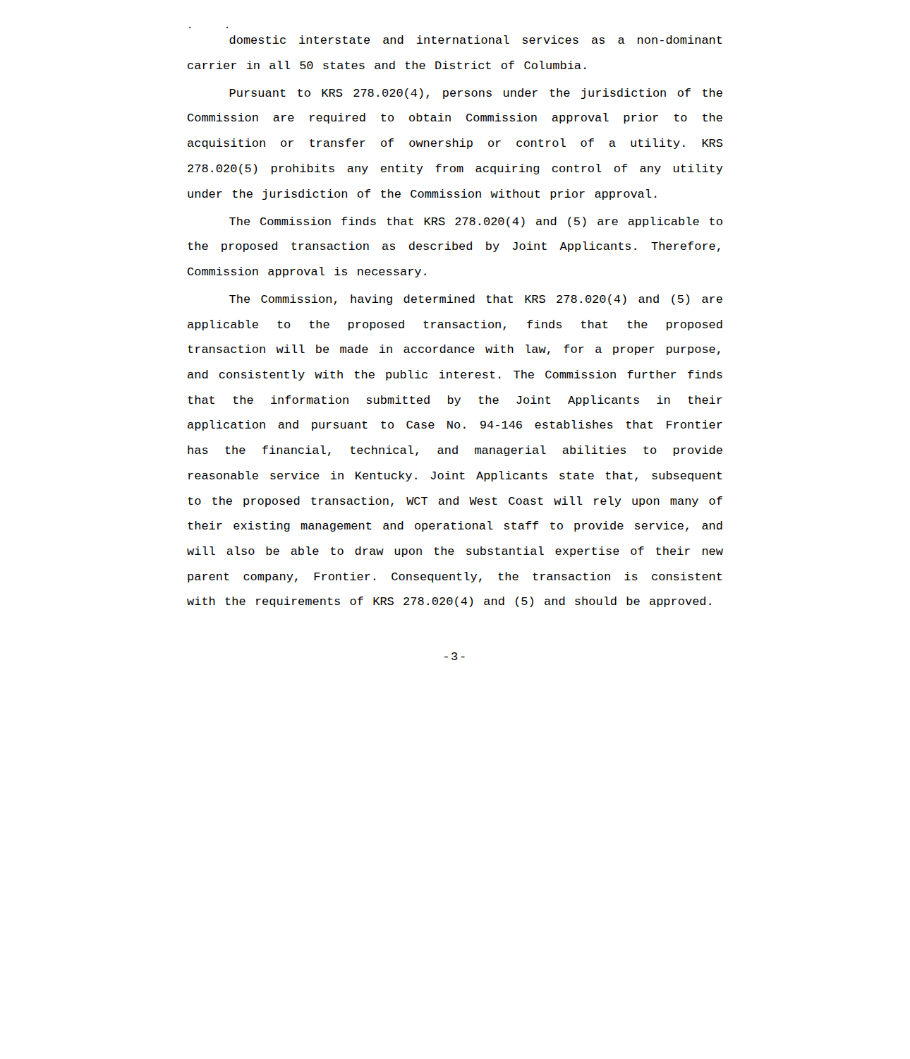. .
domestic interstate and international services as a non-dominant carrier in all 50 states and the District of Columbia.
Pursuant to KRS 278.020(4), persons under the jurisdiction of the Commission are required to obtain Commission approval prior to the acquisition or transfer of ownership or control of a utility. KRS 278.020(5) prohibits any entity from acquiring control of any utility under the jurisdiction of the Commission without prior approval.
The Commission finds that KRS 278.020(4) and (5) are applicable to the proposed transaction as described by Joint Applicants. Therefore, Commission approval is necessary.
The Commission, having determined that KRS 278.020(4) and (5) are applicable to the proposed transaction, finds that the proposed transaction will be made in accordance with law, for a proper purpose, and consistently with the public interest. The Commission further finds that the information submitted by the Joint Applicants in their application and pursuant to Case No. 94-146 establishes that Frontier has the financial, technical, and managerial abilities to provide reasonable service in Kentucky. Joint Applicants state that, subsequent to the proposed transaction, WCT and West Coast will rely upon many of their existing management and operational staff to provide service, and will also be able to draw upon the substantial expertise of their new parent company, Frontier. Consequently, the transaction is consistent with the requirements of KRS 278.020(4) and (5) and should be approved.
-3-